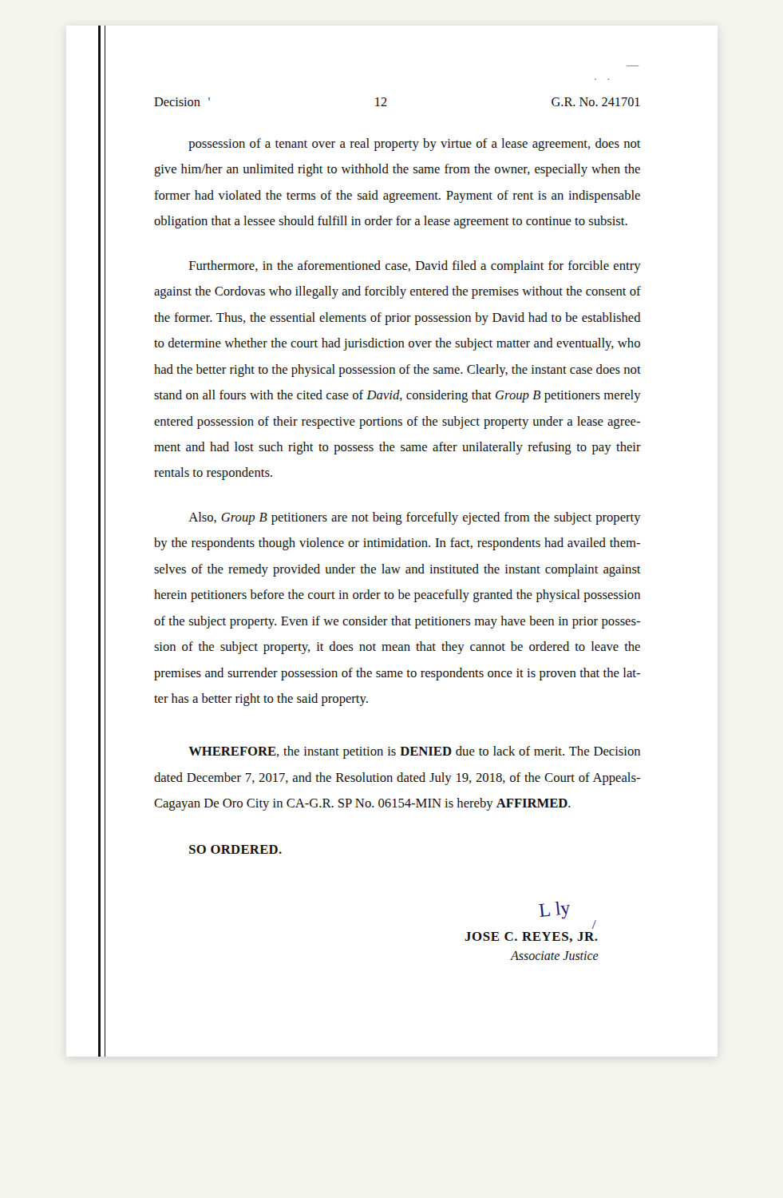—
· ·
Decision' 12 G.R. No. 241701
possession of a tenant over a real property by virtue of a lease agreement, does not give him/her an unlimited right to withhold the same from the owner, especially when the former had violated the terms of the said agreement. Payment of rent is an indispensable obligation that a lessee should fulfill in order for a lease agreement to continue to subsist.
Furthermore, in the aforementioned case, David filed a complaint for forcible entry against the Cordovas who illegally and forcibly entered the premises without the consent of the former. Thus, the essential elements of prior possession by David had to be established to determine whether the court had jurisdiction over the subject matter and eventually, who had the better right to the physical possession of the same. Clearly, the instant case does not stand on all fours with the cited case of David, considering that Group B petitioners merely entered possession of their respective portions of the subject property under a lease agreement and had lost such right to possess the same after unilaterally refusing to pay their rentals to respondents.
Also, Group B petitioners are not being forcefully ejected from the subject property by the respondents though violence or intimidation. In fact, respondents had availed themselves of the remedy provided under the law and instituted the instant complaint against herein petitioners before the court in order to be peacefully granted the physical possession of the subject property. Even if we consider that petitioners may have been in prior possession of the subject property, it does not mean that they cannot be ordered to leave the premises and surrender possession of the same to respondents once it is proven that the latter has a better right to the said property.
WHEREFORE, the instant petition is DENIED due to lack of merit. The Decision dated December 7, 2017, and the Resolution dated July 19, 2018, of the Court of Appeals-Cagayan De Oro City in CA-G.R. SP No. 06154-MIN is hereby AFFIRMED.
SO ORDERED.
L ly /
JOSE C. REYES, JR.
Associate Justice